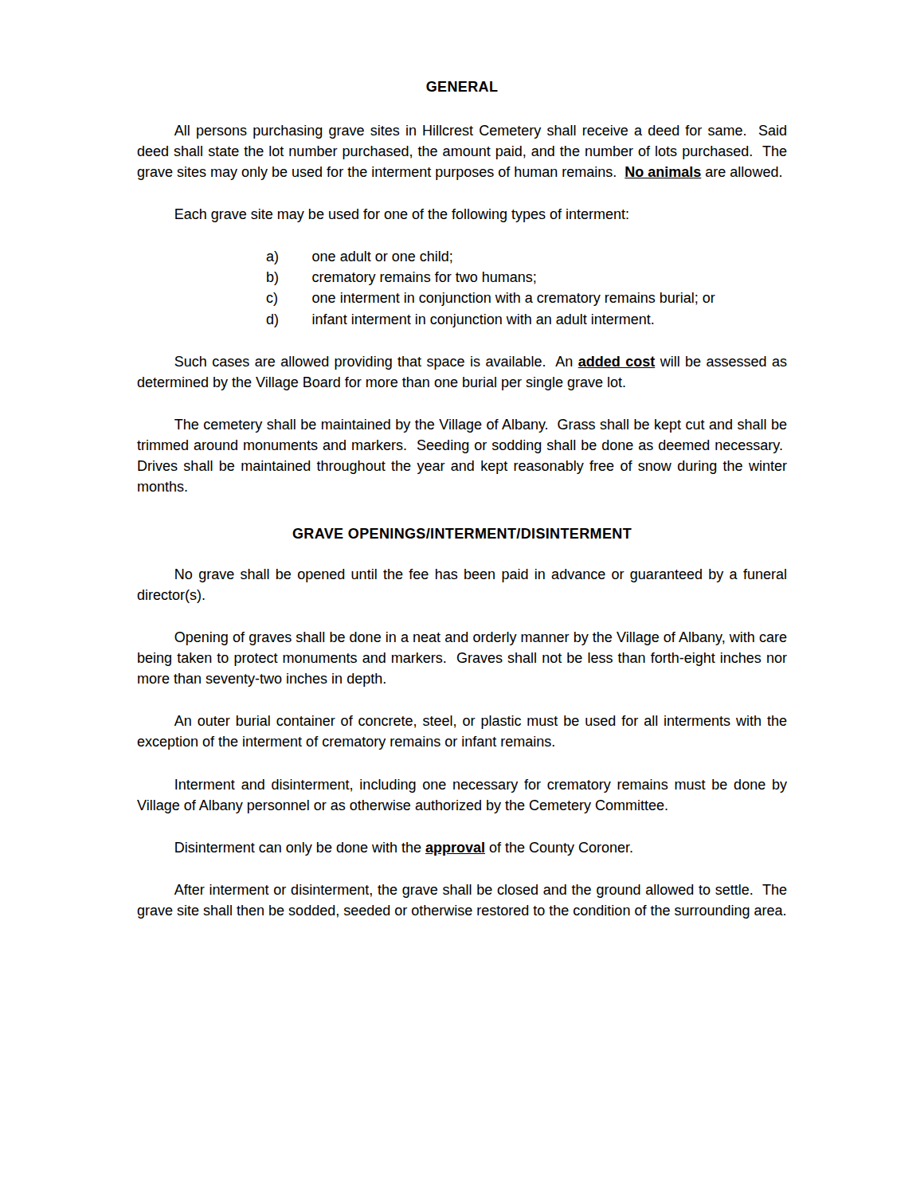GENERAL
All persons purchasing grave sites in Hillcrest Cemetery shall receive a deed for same. Said deed shall state the lot number purchased, the amount paid, and the number of lots purchased. The grave sites may only be used for the interment purposes of human remains. No animals are allowed.
Each grave site may be used for one of the following types of interment:
a) one adult or one child;
b) cremator­y remains for two humans;
c) one interment in conjunction with a cremator­y remains burial; or
d) infant interment in conjunction with an adult interment.
Such cases are allowed providing that space is available. An added cost will be assessed as determined by the Village Board for more than one burial per single grave lot.
The cemetery shall be maintained by the Village of Albany. Grass shall be kept cut and shall be trimmed around monuments and markers. Seeding or sodding shall be done as deemed necessary. Drives shall be maintained throughout the year and kept reasonably free of snow during the winter months.
GRAVE OPENINGS/INTERMENT/DISINTERMENT
No grave shall be opened until the fee has been paid in advance or guaranteed by a funeral director(s).
Opening of graves shall be done in a neat and orderly manner by the Village of Albany, with care being taken to protect monuments and markers. Graves shall not be less than forth-eight inches nor more than seventy-two inches in depth.
An outer burial container of concrete, steel, or plastic must be used for all interments with the exception of the interment of cremator­y remains or infant remains.
Interment and disinterment, including one necessary for cremator­y remains must be done by Village of Albany personnel or as otherwise authorized by the Cemetery Committee.
Disinterment can only be done with the approval of the County Coroner.
After interment or disinterment, the grave shall be closed and the ground allowed to settle. The grave site shall then be sodded, seeded or otherwise restored to the condition of the surrounding area.